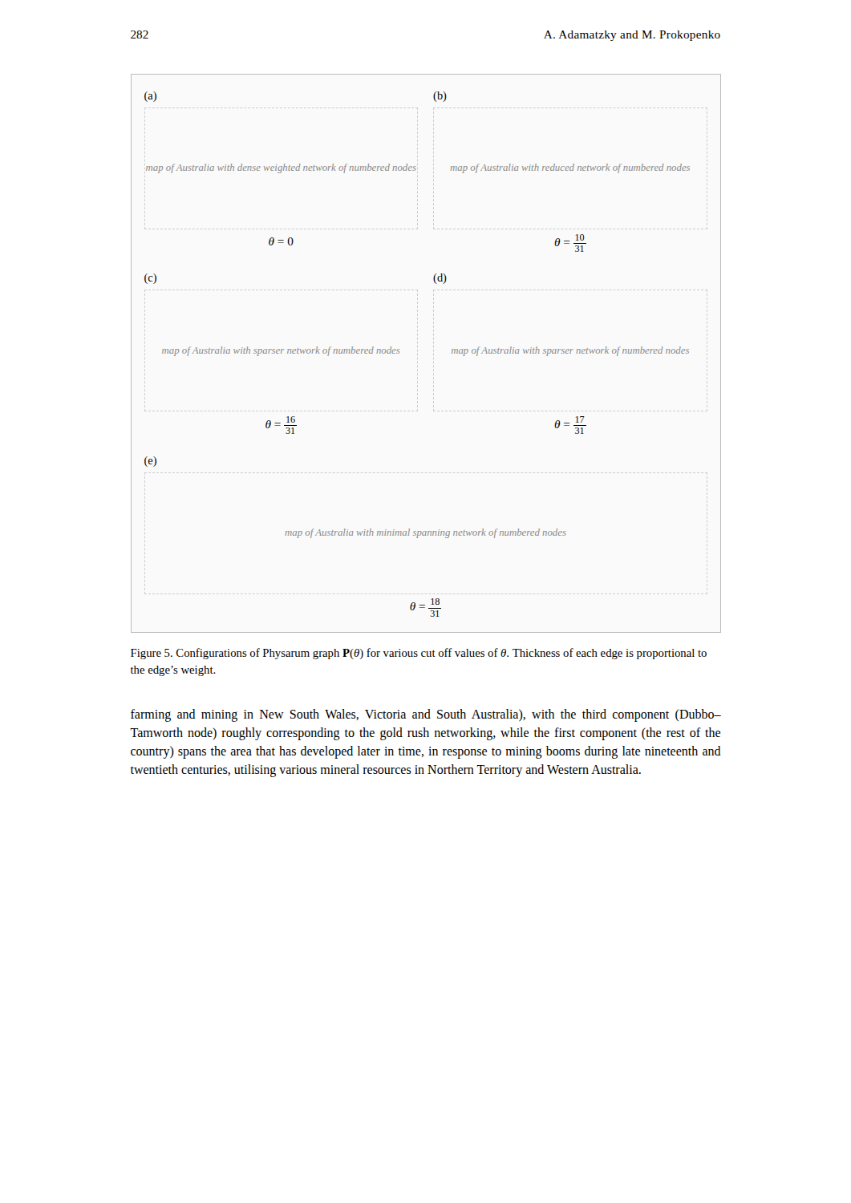282 A. Adamatzky and M. Prokopenko
(a)
map of Australia with dense weighted network of numbered nodes
θ = 0
(b)
map of Australia with reduced network of numbered nodes
θ = 1031
(c)
map of Australia with sparser network of numbered nodes
θ = 1631
(d)
map of Australia with sparser network of numbered nodes
θ = 1731
(e)
map of Australia with minimal spanning network of numbered nodes
θ = 1831
Figure 5. Configurations of Physarum graph P(θ) for various cut off values of θ. Thickness of each edge is proportional to the edge’s weight.
farming and mining in New South Wales, Victoria and South Australia), with the third component (Dubbo–Tamworth node) roughly corresponding to the gold rush networking, while the first component (the rest of the country) spans the area that has developed later in time, in response to mining booms during late nineteenth and twentieth centuries, utilising various mineral resources in Northern Territory and Western Australia.